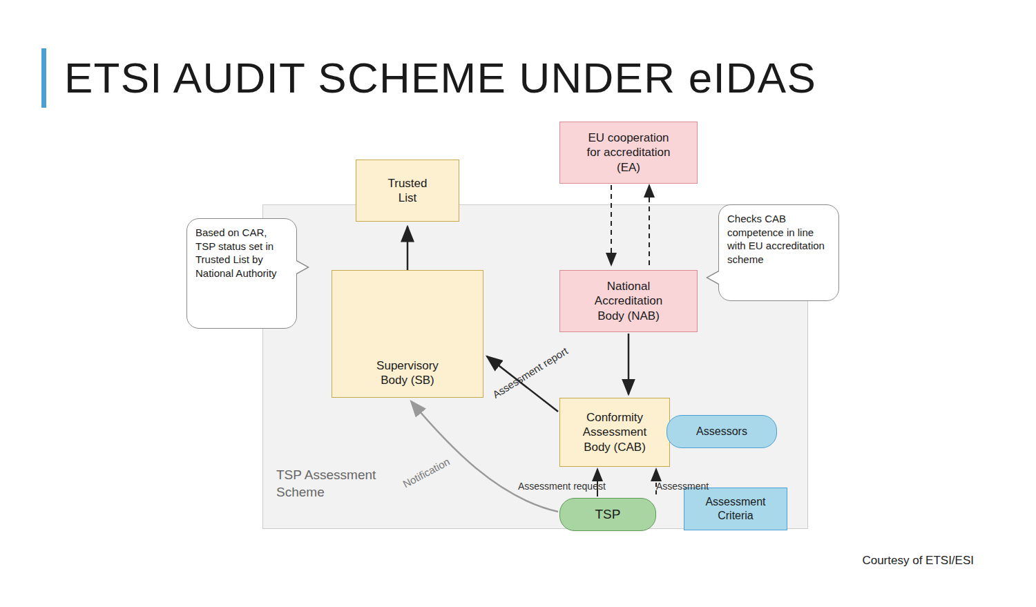ETSI Audit Scheme Under e IDAS
TSP Assessment
Scheme
Trusted
List
Supervisory
Body (SB)
EU cooperation
for accreditation
(EA)
National
Accreditation
Body (NAB)
Conformity
Assessment
Body (CAB)
Assessors
Assessment
Criteria
TSP
Based on CAR, TSP status set in Trusted List by National Authority
Checks CAB competence in line with EU accreditation scheme
Assessment report Notification Assessment request Assessment
Courtesy of ETSI/ESI